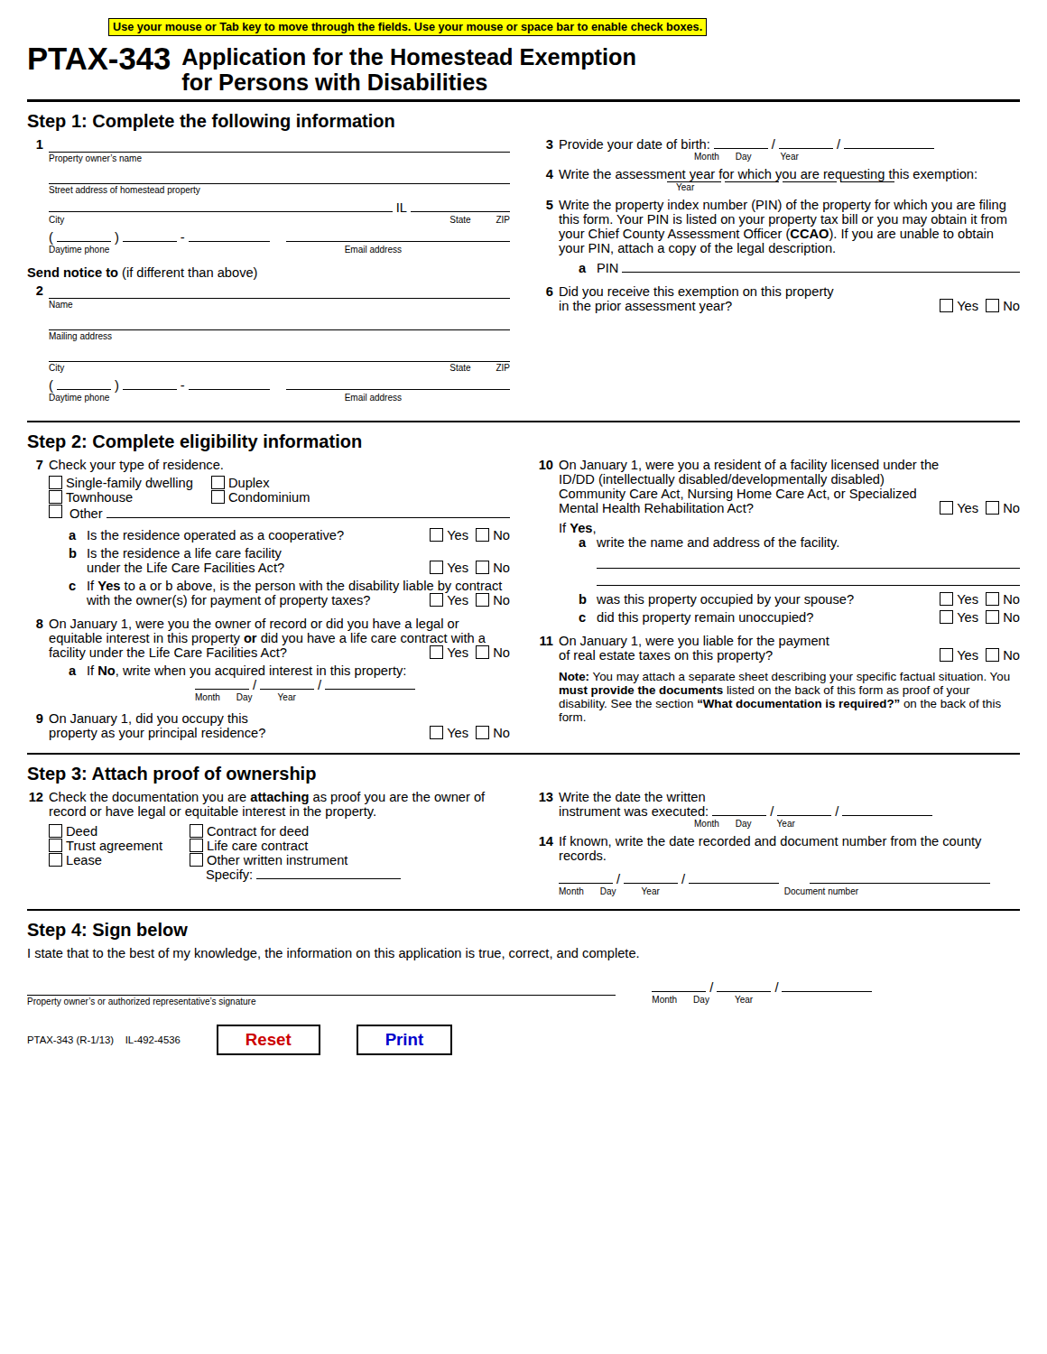Use your mouse or Tab key to move through the fields. Use your mouse or space bar to enable check boxes.
PTAX-343
Application for the Homestead Exemption
for Persons with Disabilities
Step 1: Complete the following information
1
Property owner’s name
Street address of homestead property
IL
City State ZIP
( ) -
Daytime phone Email address
Send notice to (if different than above)
2
Name
Mailing address
City State ZIP
( ) -
Daytime phone Email address
3
Provide your date of birth: / /
Month Day Year
4
Write the assessment year for which you are requesting this exemption:
Year
5
Write the property index number (PIN) of the property for which you are filing this form. Your PIN is listed on your property tax bill or you may obtain it from your Chief County Assessment Officer (CCAO). If you are unable to obtain your PIN, attach a copy of the legal description.
a
PIN
6
Did you receive this exemption on this property
in the prior assessment year?
Yes No
Step 2: Complete eligibility information
7
Check your type of residence.
Single-family dwelling
Duplex
Townhouse
Condominium
Other
a
Is the residence operated as a cooperative? Yes No
b
Is the residence a life care facility
under the Life Care Facilities Act? Yes No
c
If Yes to a or b above, is the person with the disability liable by contract with the owner(s) for payment of property taxes? Yes No
8
On January 1, were you the owner of record or did you have a legal or equitable interest in this property or did you have a life care contract with a facility under the Life Care Facilities Act? Yes No
a
If No, write when you acquired interest in this property:
/ /
Month Day Year
9
On January 1, did you occupy this
property as your principal residence?
Yes No
10
On January 1, were you a resident of a facility licensed under the ID/DD (intellectually disabled/developmentally disabled) Community Care Act, Nursing Home Care Act, or Specialized Mental Health Rehabilitation Act?
Yes No
If Yes,
a
write the name and address of the facility.
b
was this property occupied by your spouse? Yes No
c
did this property remain unoccupied? Yes No
11
On January 1, were you liable for the payment
of real estate taxes on this property?
Yes No
Note: You may attach a separate sheet describing your specific factual situation. You must provide the documents listed on the back of this form as proof of your disability. See the section “What documentation is required?” on the back of this form.
Step 3: Attach proof of ownership
12
Check the documentation you are attaching as proof you are the owner of record or have legal or equitable interest in the property.
Deed
Trust agreement
Lease
Contract for deed
Life care contract
Other written instrument
Specify:
13
Write the date the written
instrument was executed: / /
Month Day Year
14
If known, write the date recorded and document number from the county records.
/ /
Month Day Year Document number
Step 4: Sign below
I state that to the best of my knowledge, the information on this application is true, correct, and complete.
Property owner’s or authorized representative’s signature
/ /
Month Day Year
PTAX-343 (R-1/13) IL-492-4536
Reset
Print